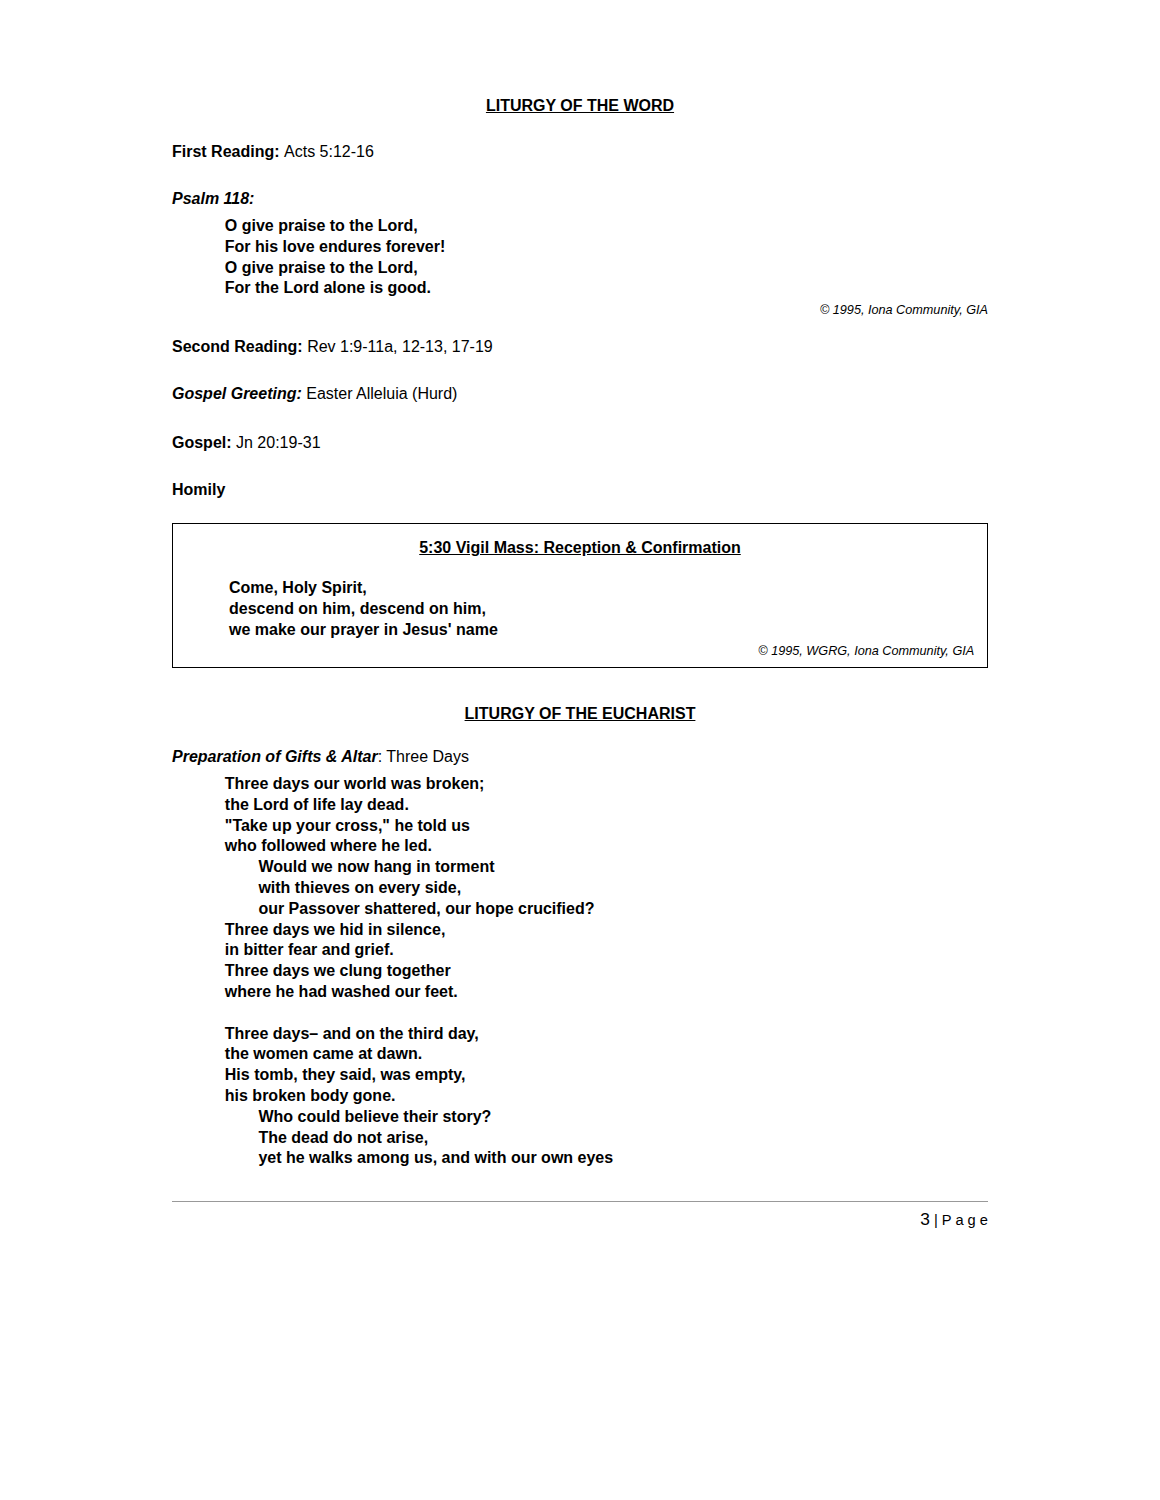LITURGY OF THE WORD
First Reading: Acts 5:12-16
Psalm 118:
O give praise to the Lord,
For his love endures forever!
O give praise to the Lord,
For the Lord alone is good.
© 1995, Iona Community, GIA
Second Reading: Rev 1:9-11a, 12-13, 17-19
Gospel Greeting: Easter Alleluia (Hurd)
Gospel: Jn 20:19-31
Homily
5:30 Vigil Mass: Reception & Confirmation
Come, Holy Spirit,
descend on him, descend on him,
we make our prayer in Jesus' name
© 1995, WGRG, Iona Community, GIA
LITURGY OF THE EUCHARIST
Preparation of Gifts & Altar: Three Days
Three days our world was broken;
the Lord of life lay dead.
"Take up your cross," he told us
who followed where he led.
Would we now hang in torment
with thieves on every side,
our Passover shattered, our hope crucified?
Three days we hid in silence,
in bitter fear and grief.
Three days we clung together
where he had washed our feet.
Three days– and on the third day,
the women came at dawn.
His tomb, they said, was empty,
his broken body gone.
Who could believe their story?
The dead do not arise,
yet he walks among us, and with our own eyes
3 | P a g e